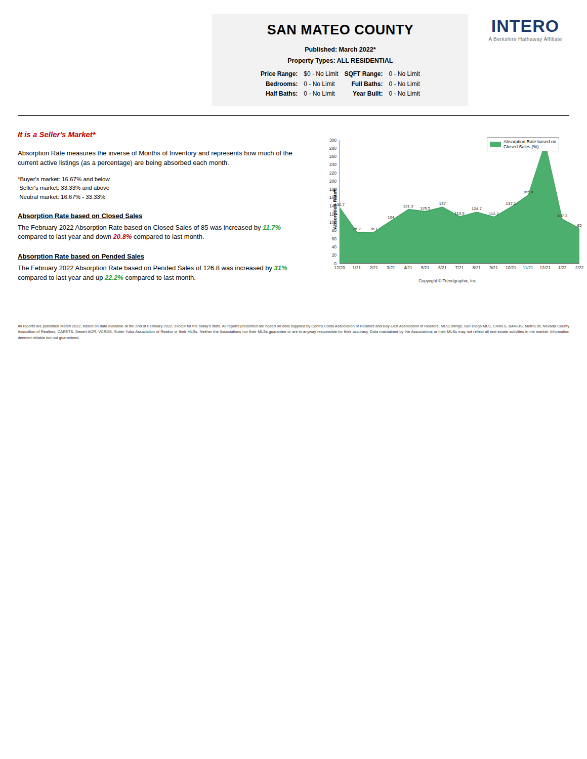SAN MATEO COUNTY
Published: March 2022*
Property Types: ALL RESIDENTIAL
| Price Range: | $0 - No Limit | SQFT Range: | 0 - No Limit |
| Bedrooms: | 0 - No Limit | Full Baths: | 0 - No Limit |
| Half Baths: | 0 - No Limit | Year Built: | 0 - No Limit |
INTERO
A Berkshire Hathaway Affiliate
It is a Seller's Market*
Absorption Rate measures the inverse of Months of Inventory and represents how much of the current active listings (as a percentage) are being absorbed each month.
*Buyer's market: 16.67% and below
Seller's market: 33.33% and above
Neutral market: 16.67% - 33.33%
Absorption Rate based on Closed Sales
The February 2022 Absorption Rate based on Closed Sales of 85 was increased by 11.7% compared to last year and down 20.8% compared to last month.
Absorption Rate based on Pended Sales
The February 2022 Absorption Rate based on Pended Sales of 126.8 was increased by 31% compared to last year and up 22.2% compared to last month.
Absorption Rate based on
Closed Sales (%)
Absorption Rate%
300
280
260
240
220
200
180
160
140
120
100
80
60
40
20
0
Data (value -> y = 300 - value) : 12/20 134.7 | 1/21 75.2 | 2/21 76.1 | 3/21 104 | 4/21 131.3 | 5/21 126.5 | 6/21 137 | 7/21 113.9 | 8/21 124.7 | 9/21 112.7 | 10/21 137.1 | 11/21 165.8 | 12/21 293.5 | 1/22 107.3 | 2/22 85
134.7 75.2 76.1 104 131.3 126.5 137 113.9 124.7 112.7 137.1 165.8 293.5 107.3 85
12/20
1/21
2/21
3/21
4/21
5/21
6/21
7/21
8/21
9/21
10/21
11/21
12/21
1/22
2/22
Copyright © Trendgraphix, Inc.
All reports are published March 2022, based on data available at the end of February 2022, except for the today's stats. All reports presented are based on data supplied by Contra Costa Association of Realtors and Bay East Association of Realtors, MLSListings, San Diego MLS, CRMLS, BAREIS, MetroList, Nevada County Assocition of Realtors, CARETS, Desert AOR, VCRDS, Sutter Yuba Association of Realtor or their MLSs. Neither the Associations nor their MLSs guarantee or are in anyway responsible for their accuracy. Data maintained by the Associations or their MLSs may not reflect all real estate activities in the market. Information deemed reliable but not guaranteed.